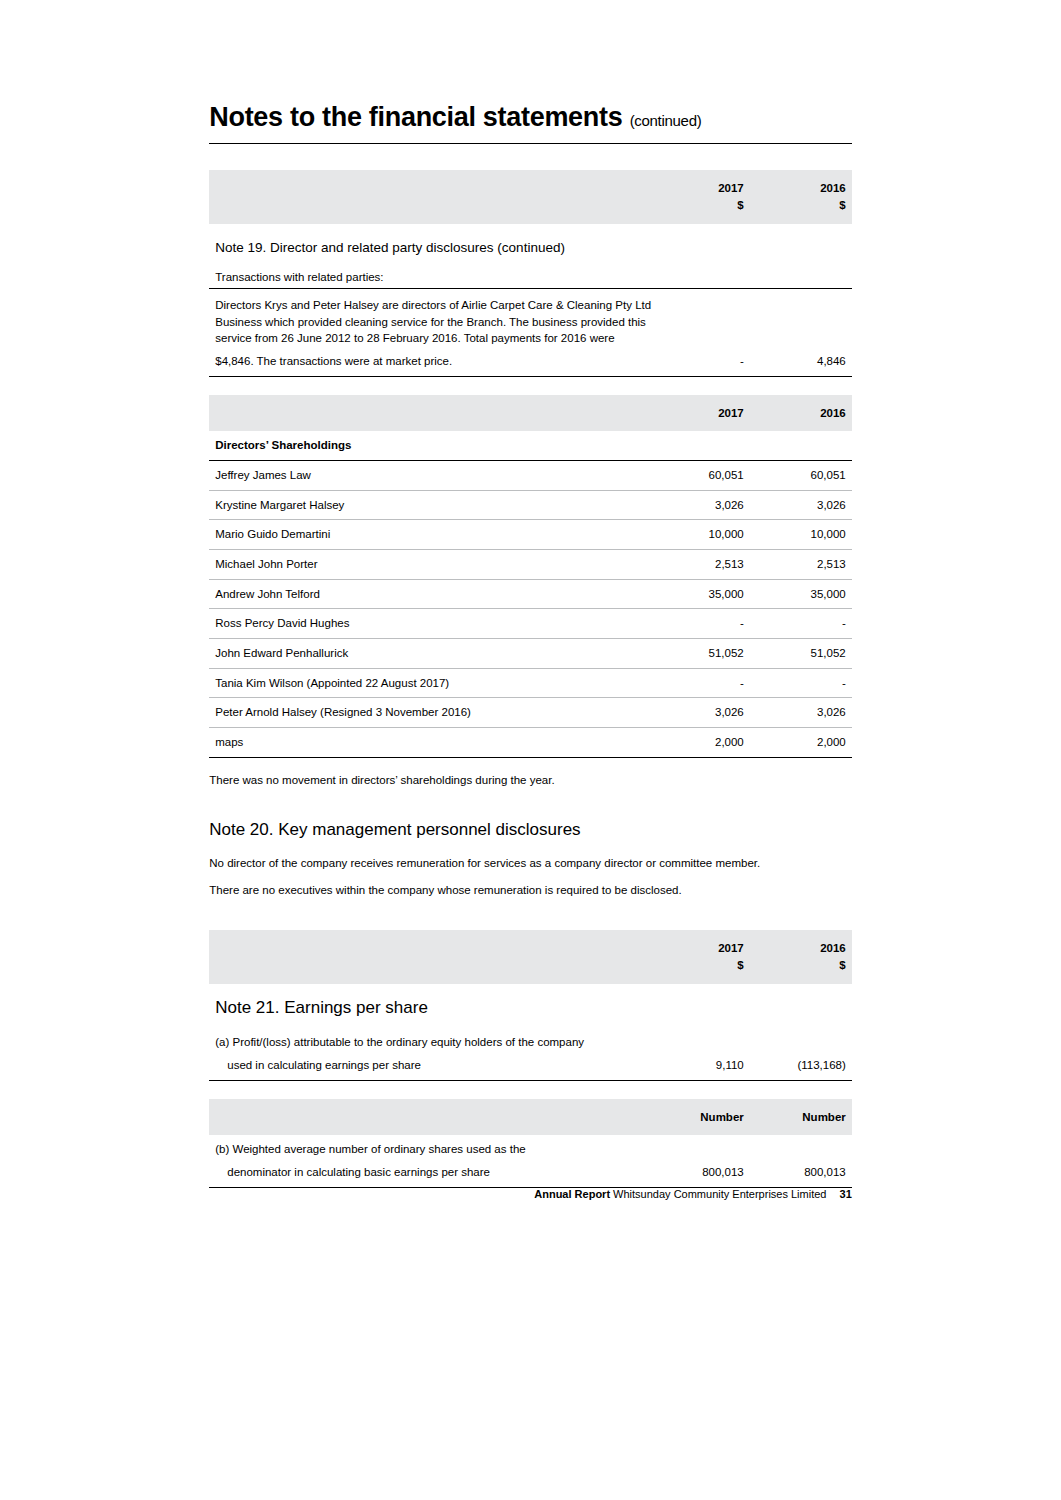Notes to the financial statements (continued)
| | 2017 $ | 2016 $ |
| --- | --- | --- |
| Note 19. Director and related party disclosures (continued) |
| Transactions with related parties: |
| Directors Krys and Peter Halsey are directors of Airlie Carpet Care & Cleaning Pty Ltd |
| Business which provided cleaning service for the Branch. The business provided this |
| service from 26 June 2012 to 28 February 2016. Total payments for 2016 were |
| $4,846. The transactions were at market price. | - | 4,846 |
| | 2017 | 2016 |
| --- | --- | --- |
| Directors’ Shareholdings | | |
| Jeffrey James Law | 60,051 | 60,051 |
| Krystine Margaret Halsey | 3,026 | 3,026 |
| Mario Guido Demartini | 10,000 | 10,000 |
| Michael John Porter | 2,513 | 2,513 |
| Andrew John Telford | 35,000 | 35,000 |
| Ross Percy David Hughes | - | - |
| John Edward Penhallurick | 51,052 | 51,052 |
| Tania Kim Wilson (Appointed 22 August 2017) | - | - |
| Peter Arnold Halsey (Resigned 3 November 2016) | 3,026 | 3,026 |
| maps | 2,000 | 2,000 |
There was no movement in directors’ shareholdings during the year.
Note 20. Key management personnel disclosures
No director of the company receives remuneration for services as a company director or committee member.
There are no executives within the company whose remuneration is required to be disclosed.
| | 2017 $ | 2016 $ |
| --- | --- | --- |
| Note 21. Earnings per share |
| (a) Profit/(loss) attributable to the ordinary equity holders of the company |
| used in calculating earnings per share | 9,110 | (113,168) |
| | Number | Number |
| --- | --- | --- |
| (b) Weighted average number of ordinary shares used as the |
| denominator in calculating basic earnings per share | 800,013 | 800,013 |
Annual Report Whitsunday Community Enterprises Limited 31